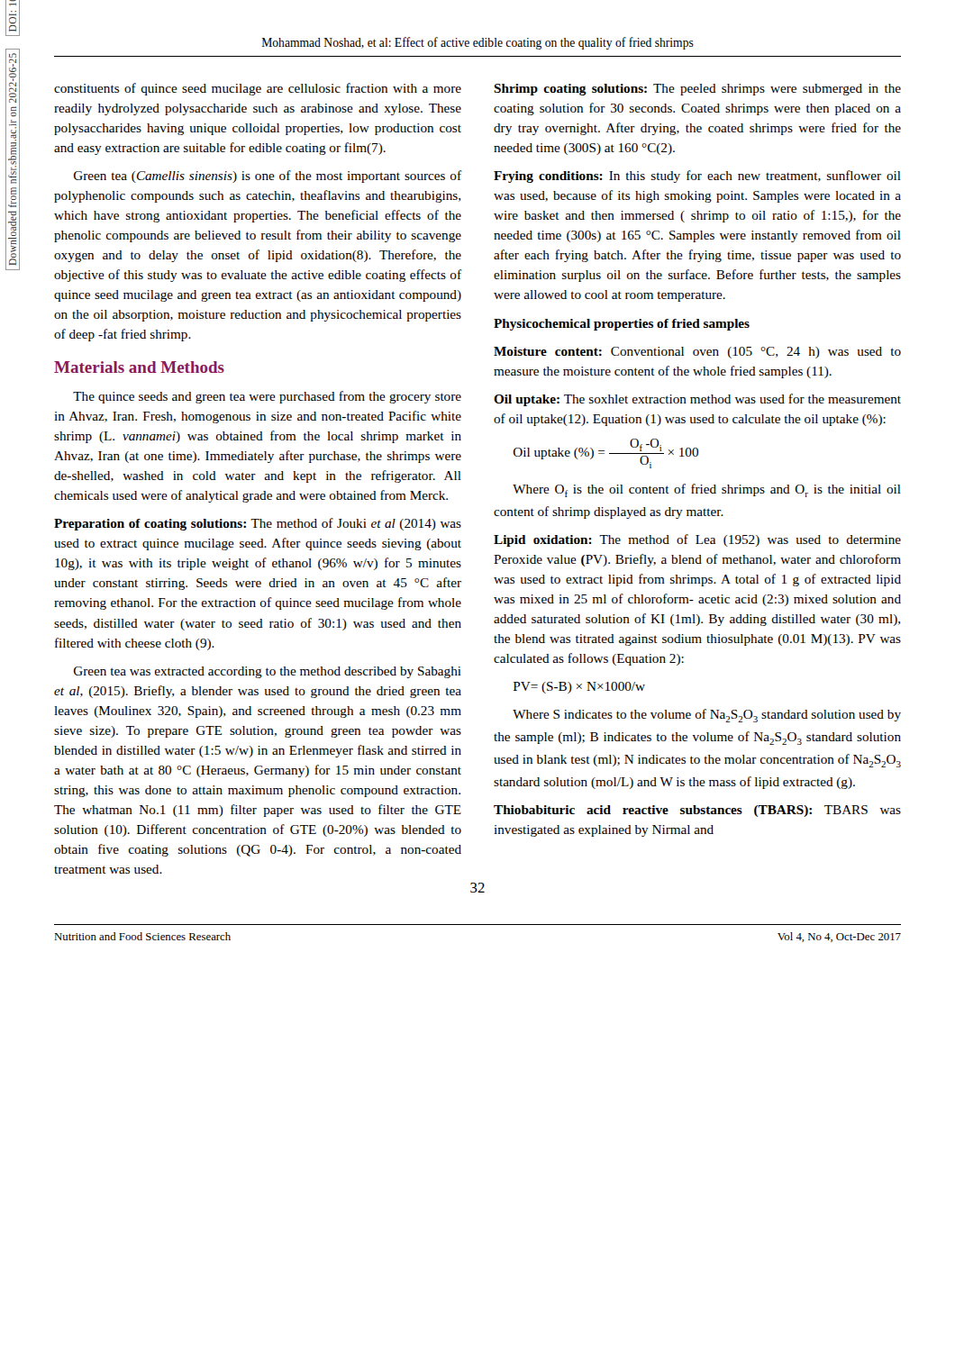Downloaded from nfsr.sbmu.ac.ir on 2022-06-25 DOI: 10.29252/nfsr.4.4.5
Mohammad Noshad, et al: Effect of active edible coating on the quality of fried shrimps
constituents of quince seed mucilage are cellulosic fraction with a more readily hydrolyzed polysaccharide such as arabinose and xylose. These polysaccharides having unique colloidal properties, low production cost and easy extraction are suitable for edible coating or film(7).
Green tea (Camellis sinensis) is one of the most important sources of polyphenolic compounds such as catechin, theaflavins and thearubigins, which have strong antioxidant properties. The beneficial effects of the phenolic compounds are believed to result from their ability to scavenge oxygen and to delay the onset of lipid oxidation(8). Therefore, the objective of this study was to evaluate the active edible coating effects of quince seed mucilage and green tea extract (as an antioxidant compound) on the oil absorption, moisture reduction and physicochemical properties of deep -fat fried shrimp.
Materials and Methods
The quince seeds and green tea were purchased from the grocery store in Ahvaz, Iran. Fresh, homogenous in size and non-treated Pacific white shrimp (L. vannamei) was obtained from the local shrimp market in Ahvaz, Iran (at one time). Immediately after purchase, the shrimps were de-shelled, washed in cold water and kept in the refrigerator. All chemicals used were of analytical grade and were obtained from Merck.
Preparation of coating solutions: The method of Jouki et al (2014) was used to extract quince mucilage seed. After quince seeds sieving (about 10g), it was with its triple weight of ethanol (96% w/v) for 5 minutes under constant stirring. Seeds were dried in an oven at 45 °C after removing ethanol. For the extraction of quince seed mucilage from whole seeds, distilled water (water to seed ratio of 30:1) was used and then filtered with cheese cloth (9).
Green tea was extracted according to the method described by Sabaghi et al, (2015). Briefly, a blender was used to ground the dried green tea leaves (Moulinex 320, Spain), and screened through a mesh (0.23 mm sieve size). To prepare GTE solution, ground green tea powder was blended in distilled water (1:5 w/w) in an Erlenmeyer flask and stirred in a water bath at at 80 °C (Heraeus, Germany) for 15 min under constant string, this was done to attain maximum phenolic compound extraction. The whatman No.1 (11 mm) filter paper was used to filter the GTE solution (10). Different concentration of GTE (0-20%) was blended to obtain five coating solutions (QG 0-4). For control, a non-coated treatment was used.
Shrimp coating solutions: The peeled shrimps were submerged in the coating solution for 30 seconds. Coated shrimps were then placed on a dry tray overnight. After drying, the coated shrimps were fried for the needed time (300S) at 160 °C(2).
Frying conditions: In this study for each new treatment, sunflower oil was used, because of its high smoking point. Samples were located in a wire basket and then immersed ( shrimp to oil ratio of 1:15,), for the needed time (300s) at 165 °C. Samples were instantly removed from oil after each frying batch. After the frying time, tissue paper was used to elimination surplus oil on the surface. Before further tests, the samples were allowed to cool at room temperature.
Physicochemical properties of fried samples
Moisture content: Conventional oven (105 °C, 24 h) was used to measure the moisture content of the whole fried samples (11).
Oil uptake: The soxhlet extraction method was used for the measurement of oil uptake(12). Equation (1) was used to calculate the oil uptake (%):
Oil uptake (%) = Of -Oi Oi × 100
Where Of is the oil content of fried shrimps and Or is the initial oil content of shrimp displayed as dry matter.
Lipid oxidation: The method of Lea (1952) was used to determine Peroxide value (PV). Briefly, a blend of methanol, water and chloroform was used to extract lipid from shrimps. A total of 1 g of extracted lipid was mixed in 25 ml of chloroform- acetic acid (2:3) mixed solution and added saturated solution of KI (1ml). By adding distilled water (30 ml), the blend was titrated against sodium thiosulphate (0.01 M)(13). PV was calculated as follows (Equation 2):
PV= (S-B) × N×1000/w
Where S indicates to the volume of Na2S2O3 standard solution used by the sample (ml); B indicates to the volume of Na2S2O3 standard solution used in blank test (ml); N indicates to the molar concentration of Na2S2O3 standard solution (mol/L) and W is the mass of lipid extracted (g).
Thiobabituric acid reactive substances (TBARS): TBARS was investigated as explained by Nirmal and
32
Nutrition and Food Sciences Research
Vol 4, No 4, Oct-Dec 2017